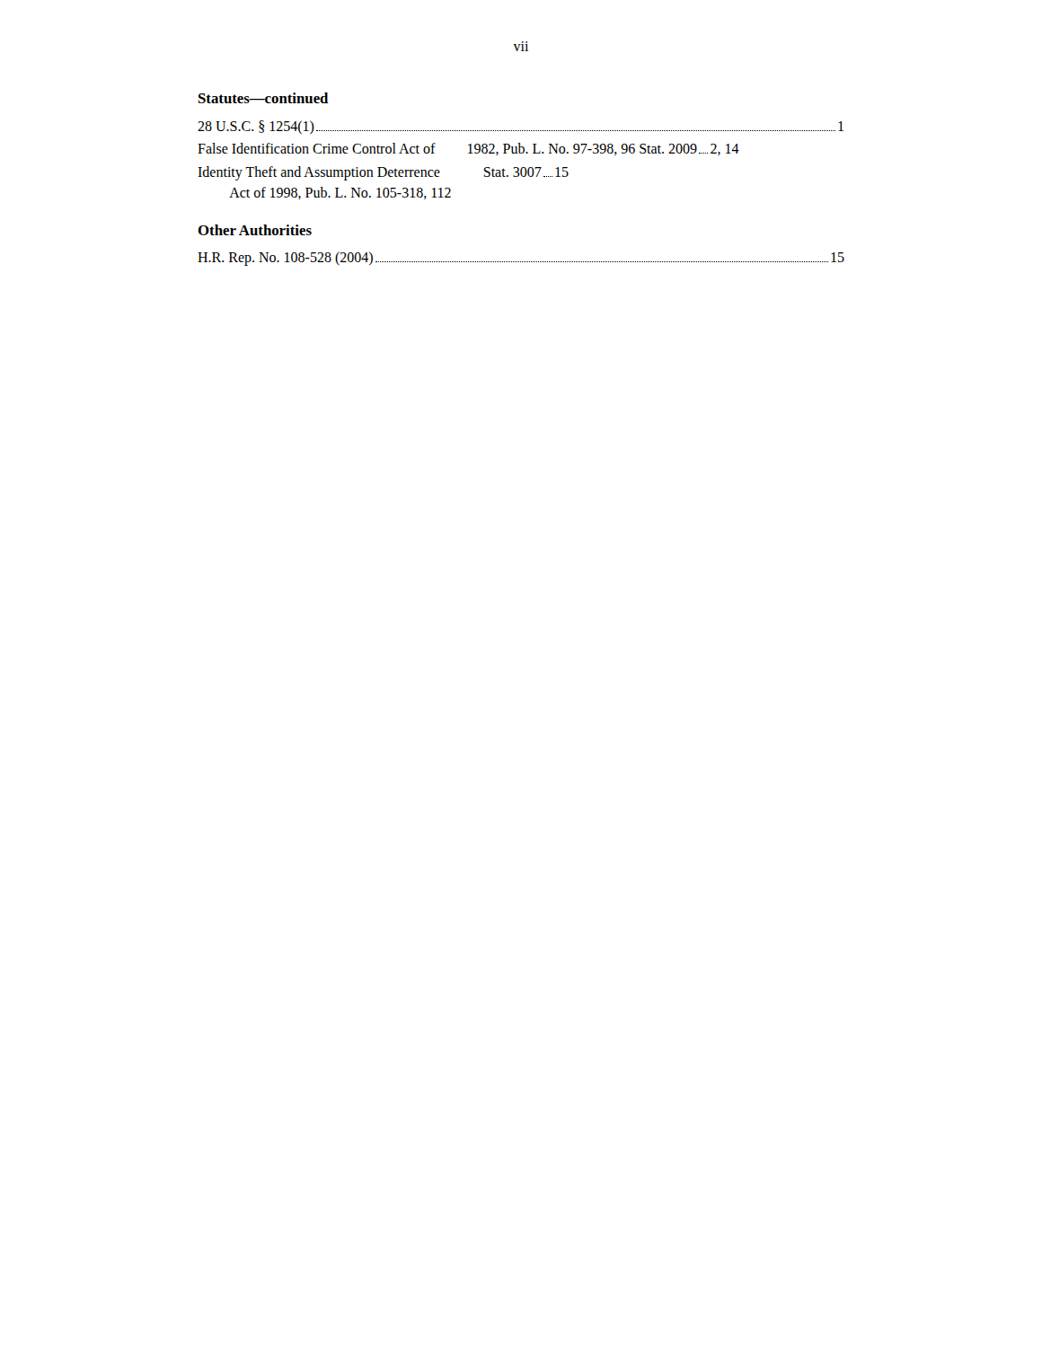vii
Statutes—continued
28 U.S.C. § 1254(1)
1
False Identification Crime Control Act of 1982, Pub. L. No. 97-398, 96 Stat. 2009 2, 14
Identity Theft and Assumption Deterrence Act of 1998, Pub. L. No. 105-318, 112 Stat. 3007 15
Other Authorities
H.R. Rep. No. 108-528 (2004)
15